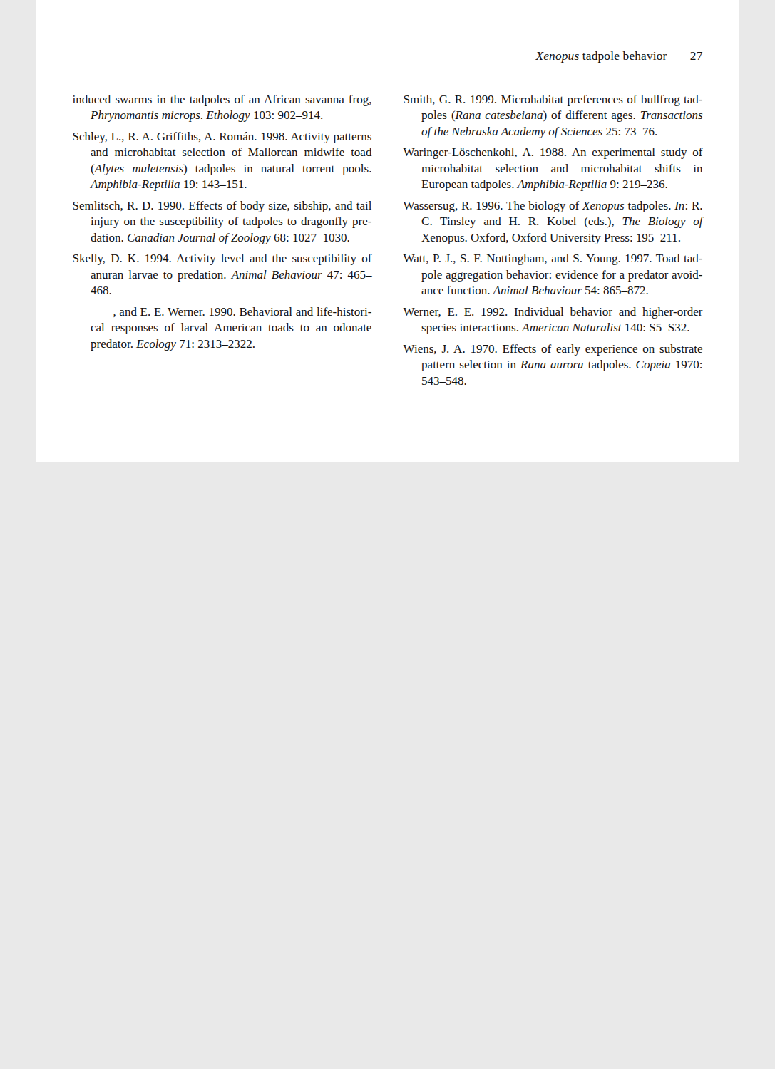Xenopus tadpole behavior 27
induced swarms in the tadpoles of an African savanna frog, Phrynomantis microps. Ethology 103: 902–914.
Schley, L., R. A. Griffiths, A. Román. 1998. Activity patterns and microhabitat selection of Mallorcan midwife toad (Alytes muletensis) tadpoles in natural torrent pools. Amphibia-Reptilia 19: 143–151.
Semlitsch, R. D. 1990. Effects of body size, sibship, and tail injury on the susceptibility of tadpoles to dragonfly predation. Canadian Journal of Zoology 68: 1027–1030.
Skelly, D. K. 1994. Activity level and the susceptibility of anuran larvae to predation. Animal Behaviour 47: 465–468.
, and E. E. Werner. 1990. Behavioral and life-historical responses of larval American toads to an odonate predator. Ecology 71: 2313–2322.
Smith, G. R. 1999. Microhabitat preferences of bullfrog tadpoles (Rana catesbeiana) of different ages. Transactions of the Nebraska Academy of Sciences 25: 73–76.
Waringer-Löschenkohl, A. 1988. An experimental study of microhabitat selection and microhabitat shifts in European tadpoles. Amphibia-Reptilia 9: 219–236.
Wassersug, R. 1996. The biology of Xenopus tadpoles. In: R. C. Tinsley and H. R. Kobel (eds.), The Biology of Xenopus. Oxford, Oxford University Press: 195–211.
Watt, P. J., S. F. Nottingham, and S. Young. 1997. Toad tadpole aggregation behavior: evidence for a predator avoidance function. Animal Behaviour 54: 865–872.
Werner, E. E. 1992. Individual behavior and higher-order species interactions. American Naturalist 140: S5–S32.
Wiens, J. A. 1970. Effects of early experience on substrate pattern selection in Rana aurora tadpoles. Copeia 1970: 543–548.